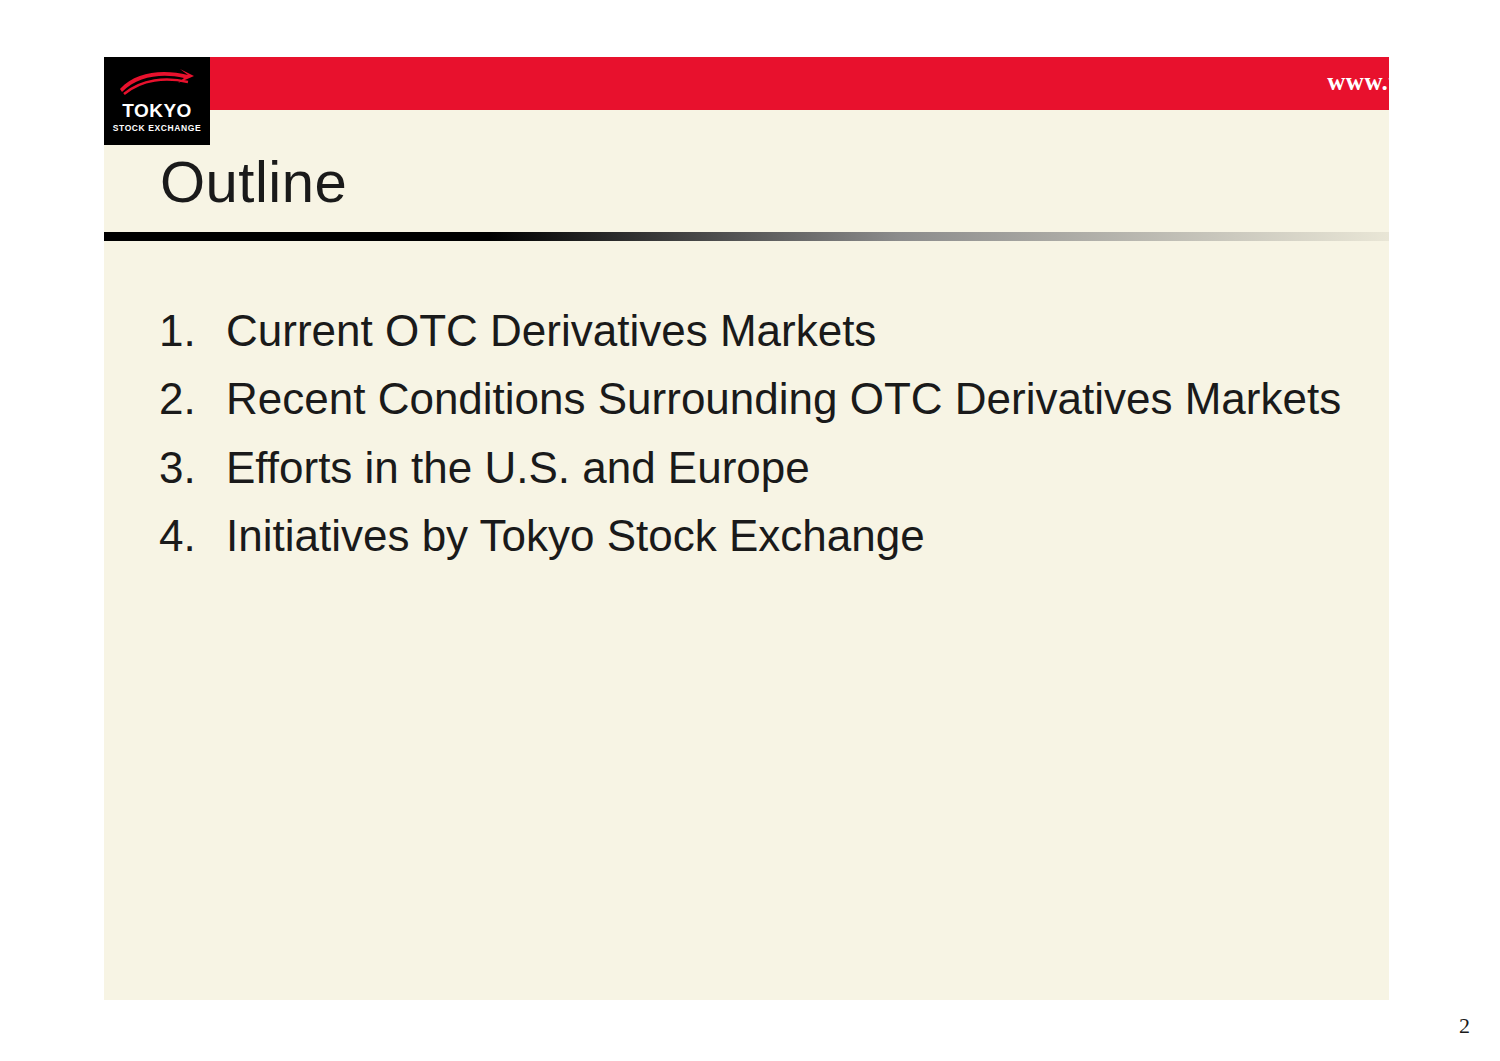www.tse.or.jp
TOKYO
STOCK EXCHANGE
Outline
Current OTC Derivatives Markets
Recent Conditions Surrounding OTC Derivatives Markets
Efforts in the U.S. and Europe
Initiatives by Tokyo Stock Exchange
2